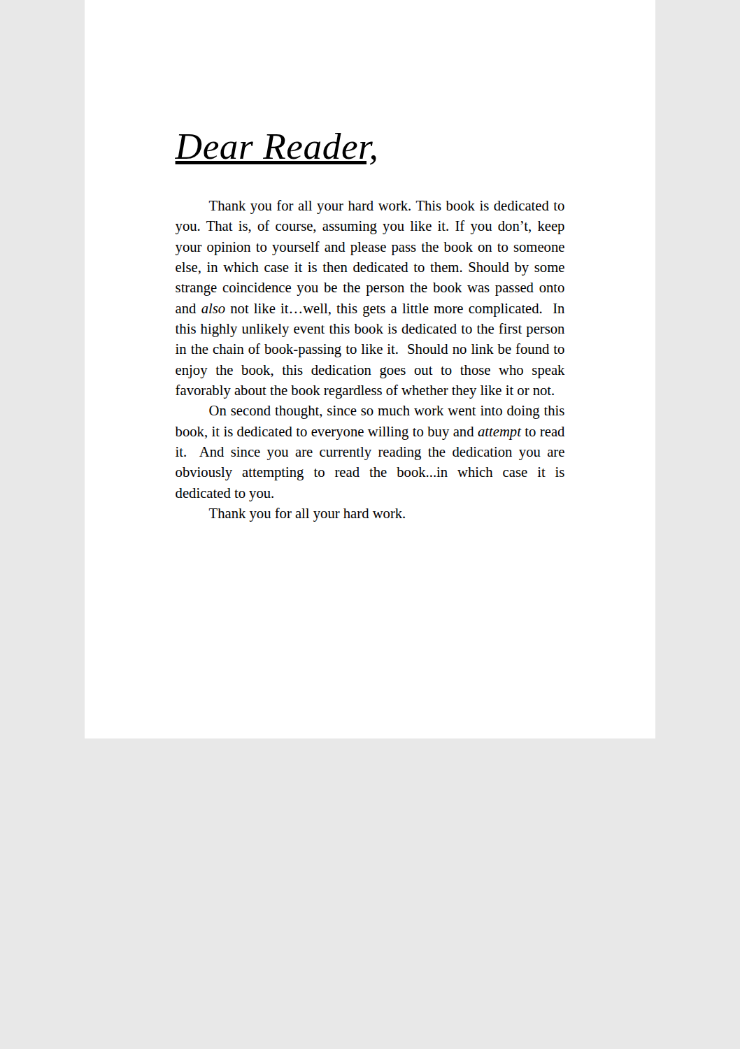Dear Reader,
Thank you for all your hard work. This book is dedicated to you. That is, of course, assuming you like it. If you don’t, keep your opinion to yourself and please pass the book on to someone else, in which case it is then dedicated to them. Should by some strange coincidence you be the person the book was passed onto and also not like it…well, this gets a little more complicated. In this highly unlikely event this book is dedicated to the first person in the chain of book-passing to like it. Should no link be found to enjoy the book, this dedication goes out to those who speak favorably about the book regardless of whether they like it or not.
On second thought, since so much work went into doing this book, it is dedicated to everyone willing to buy and attempt to read it. And since you are currently reading the dedication you are obviously attempting to read the book...in which case it is dedicated to you.
Thank you for all your hard work.